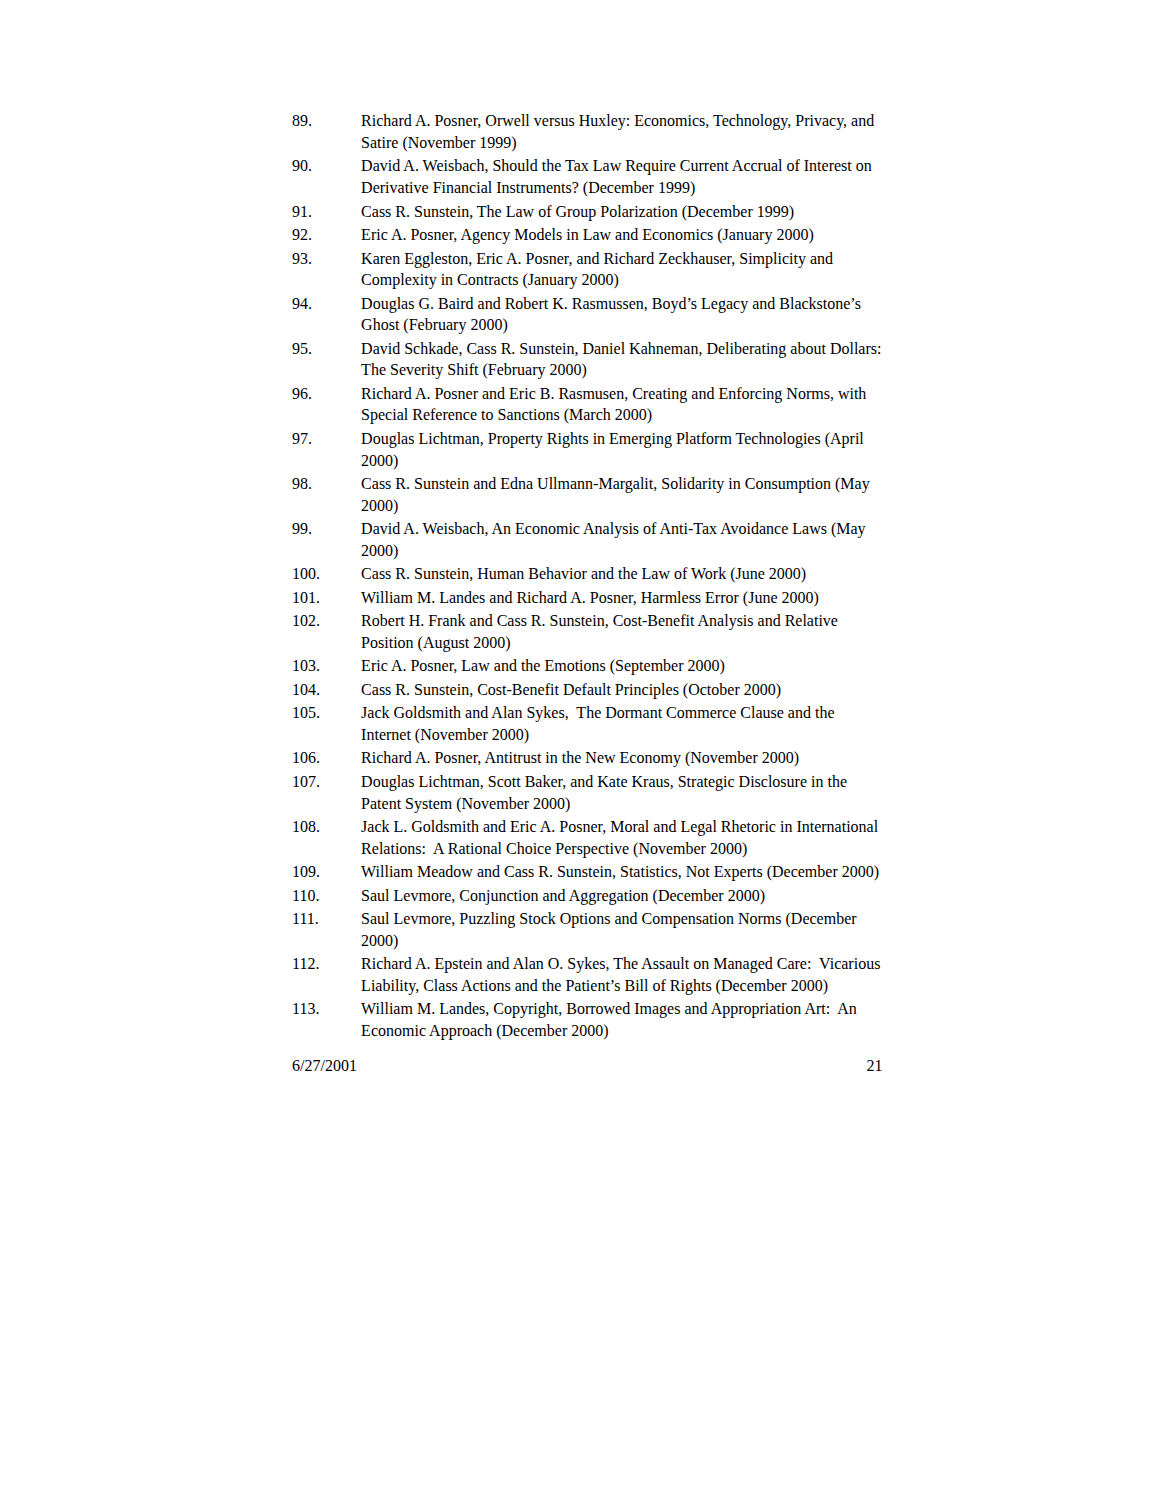89. Richard A. Posner, Orwell versus Huxley: Economics, Technology, Privacy, and Satire (November 1999)
90. David A. Weisbach, Should the Tax Law Require Current Accrual of Interest on Derivative Financial Instruments? (December 1999)
91. Cass R. Sunstein, The Law of Group Polarization (December 1999)
92. Eric A. Posner, Agency Models in Law and Economics (January 2000)
93. Karen Eggleston, Eric A. Posner, and Richard Zeckhauser, Simplicity and Complexity in Contracts (January 2000)
94. Douglas G. Baird and Robert K. Rasmussen, Boyd’s Legacy and Blackstone’s Ghost (February 2000)
95. David Schkade, Cass R. Sunstein, Daniel Kahneman, Deliberating about Dollars: The Severity Shift (February 2000)
96. Richard A. Posner and Eric B. Rasmusen, Creating and Enforcing Norms, with Special Reference to Sanctions (March 2000)
97. Douglas Lichtman, Property Rights in Emerging Platform Technologies (April 2000)
98. Cass R. Sunstein and Edna Ullmann-Margalit, Solidarity in Consumption (May 2000)
99. David A. Weisbach, An Economic Analysis of Anti-Tax Avoidance Laws (May 2000)
100. Cass R. Sunstein, Human Behavior and the Law of Work (June 2000)
101. William M. Landes and Richard A. Posner, Harmless Error (June 2000)
102. Robert H. Frank and Cass R. Sunstein, Cost-Benefit Analysis and Relative Position (August 2000)
103. Eric A. Posner, Law and the Emotions (September 2000)
104. Cass R. Sunstein, Cost-Benefit Default Principles (October 2000)
105. Jack Goldsmith and Alan Sykes, The Dormant Commerce Clause and the Internet (November 2000)
106. Richard A. Posner, Antitrust in the New Economy (November 2000)
107. Douglas Lichtman, Scott Baker, and Kate Kraus, Strategic Disclosure in the Patent System (November 2000)
108. Jack L. Goldsmith and Eric A. Posner, Moral and Legal Rhetoric in International Relations: A Rational Choice Perspective (November 2000)
109. William Meadow and Cass R. Sunstein, Statistics, Not Experts (December 2000)
110. Saul Levmore, Conjunction and Aggregation (December 2000)
111. Saul Levmore, Puzzling Stock Options and Compensation Norms (December 2000)
112. Richard A. Epstein and Alan O. Sykes, The Assault on Managed Care: Vicarious Liability, Class Actions and the Patient’s Bill of Rights (December 2000)
113. William M. Landes, Copyright, Borrowed Images and Appropriation Art: An Economic Approach (December 2000)
6/27/2001 21